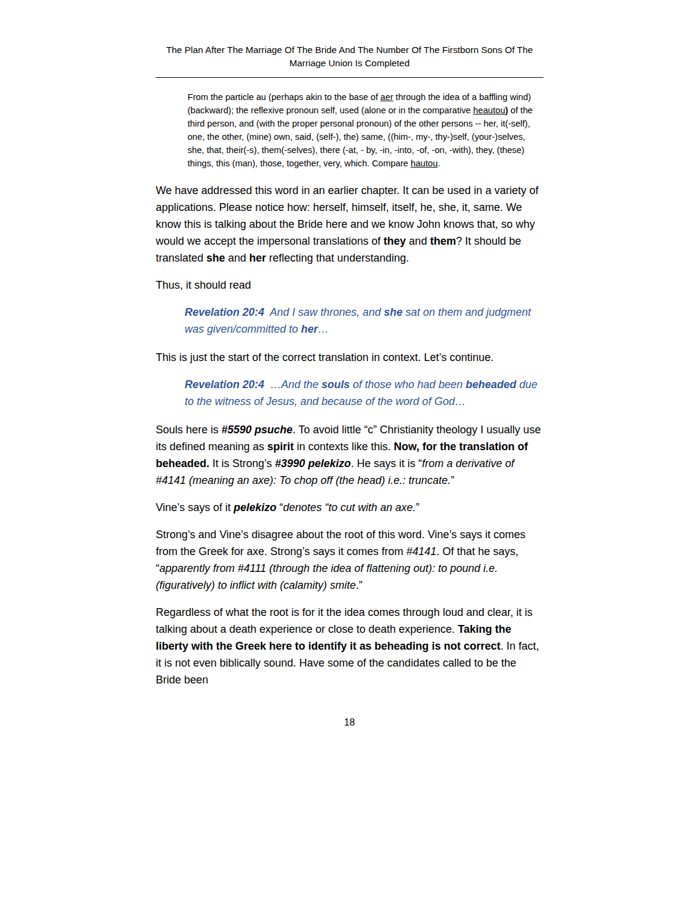The Plan After The Marriage Of The Bride And The Number Of The Firstborn Sons Of The
Marriage Union Is Completed
From the particle au (perhaps akin to the base of aer through the idea of a baffling wind) (backward); the reflexive pronoun self, used (alone or in the comparative heautou) of the third person, and (with the proper personal pronoun) of the other persons -- her, it(-self), one, the other, (mine) own, said, (self-), the) same, ((him-, my-, thy-)self, (your-)selves, she, that, their(-s), them(-selves), there (-at, - by, -in, -into, -of, -on, -with), they, (these) things, this (man), those, together, very, which. Compare hautou.
We have addressed this word in an earlier chapter. It can be used in a variety of applications. Please notice how: herself, himself, itself, he, she, it, same. We know this is talking about the Bride here and we know John knows that, so why would we accept the impersonal translations of they and them? It should be translated she and her reflecting that understanding.
Thus, it should read
Revelation 20:4 And I saw thrones, and she sat on them and judgment was given/committed to her…
This is just the start of the correct translation in context. Let’s continue.
Revelation 20:4 …And the souls of those who had been beheaded due to the witness of Jesus, and because of the word of God…
Souls here is #5590 psuche. To avoid little “c” Christianity theology I usually use its defined meaning as spirit in contexts like this. Now, for the translation of beheaded. It is Strong’s #3990 pelekizo. He says it is “from a derivative of #4141 (meaning an axe): To chop off (the head) i.e.: truncate.”
Vine’s says of it pelekizo “denotes “to cut with an axe.”
Strong’s and Vine’s disagree about the root of this word. Vine’s says it comes from the Greek for axe. Strong’s says it comes from #4141. Of that he says, “apparently from #4111 (through the idea of flattening out): to pound i.e. (figuratively) to inflict with (calamity) smite.”
Regardless of what the root is for it the idea comes through loud and clear, it is talking about a death experience or close to death experience. Taking the liberty with the Greek here to identify it as beheading is not correct. In fact, it is not even biblically sound. Have some of the candidates called to be the Bride been
18